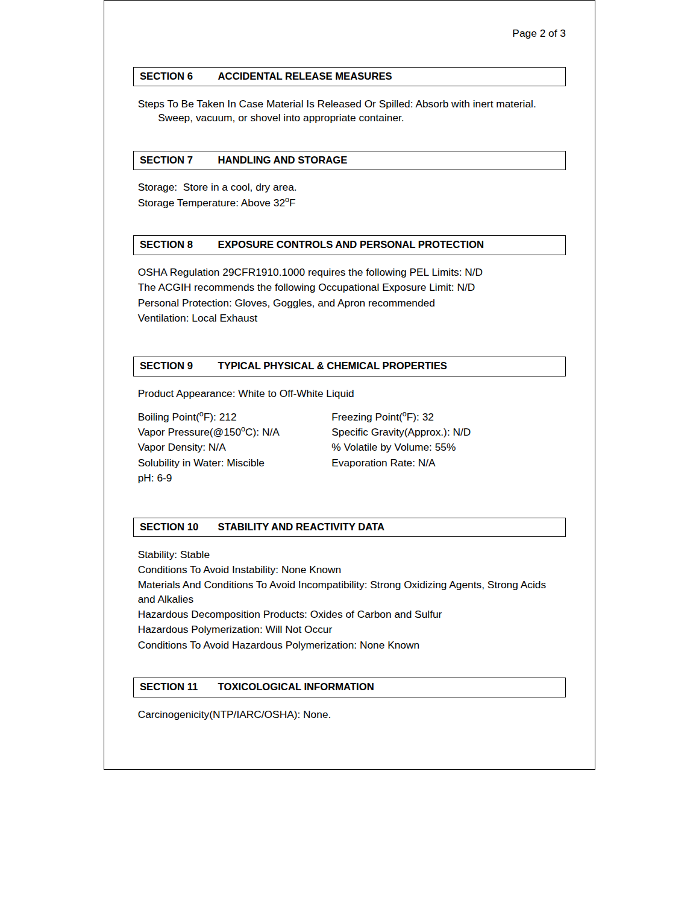Page 2 of 3
SECTION 6 ACCIDENTAL RELEASE MEASURES
Steps To Be Taken In Case Material Is Released Or Spilled: Absorb with inert material. Sweep, vacuum, or shovel into appropriate container.
SECTION 7 HANDLING AND STORAGE
Storage: Store in a cool, dry area.
Storage Temperature: Above 32oF
SECTION 8 EXPOSURE CONTROLS AND PERSONAL PROTECTION
OSHA Regulation 29CFR1910.1000 requires the following PEL Limits: N/D
The ACGIH recommends the following Occupational Exposure Limit: N/D
Personal Protection: Gloves, Goggles, and Apron recommended
Ventilation: Local Exhaust
SECTION 9 TYPICAL PHYSICAL & CHEMICAL PROPERTIES
Product Appearance: White to Off-White Liquid
| Boiling Point( o F): 212 | Freezing Point( o F): 32 |
| Vapor Pressure(@150 o C): N/A | Specific Gravity(Approx.): N/D |
| Vapor Density: N/A | % Volatile by Volume: 55% |
| Solubility in Water: Miscible | Evaporation Rate: N/A |
| pH: 6-9 | |
SECTION 10 STABILITY AND REACTIVITY DATA
Stability: Stable
Conditions To Avoid Instability: None Known
Materials And Conditions To Avoid Incompatibility: Strong Oxidizing Agents, Strong Acids and Alkalies
Hazardous Decomposition Products: Oxides of Carbon and Sulfur
Hazardous Polymerization: Will Not Occur
Conditions To Avoid Hazardous Polymerization: None Known
SECTION 11 TOXICOLOGICAL INFORMATION
Carcinogenicity(NTP/IARC/OSHA): None.